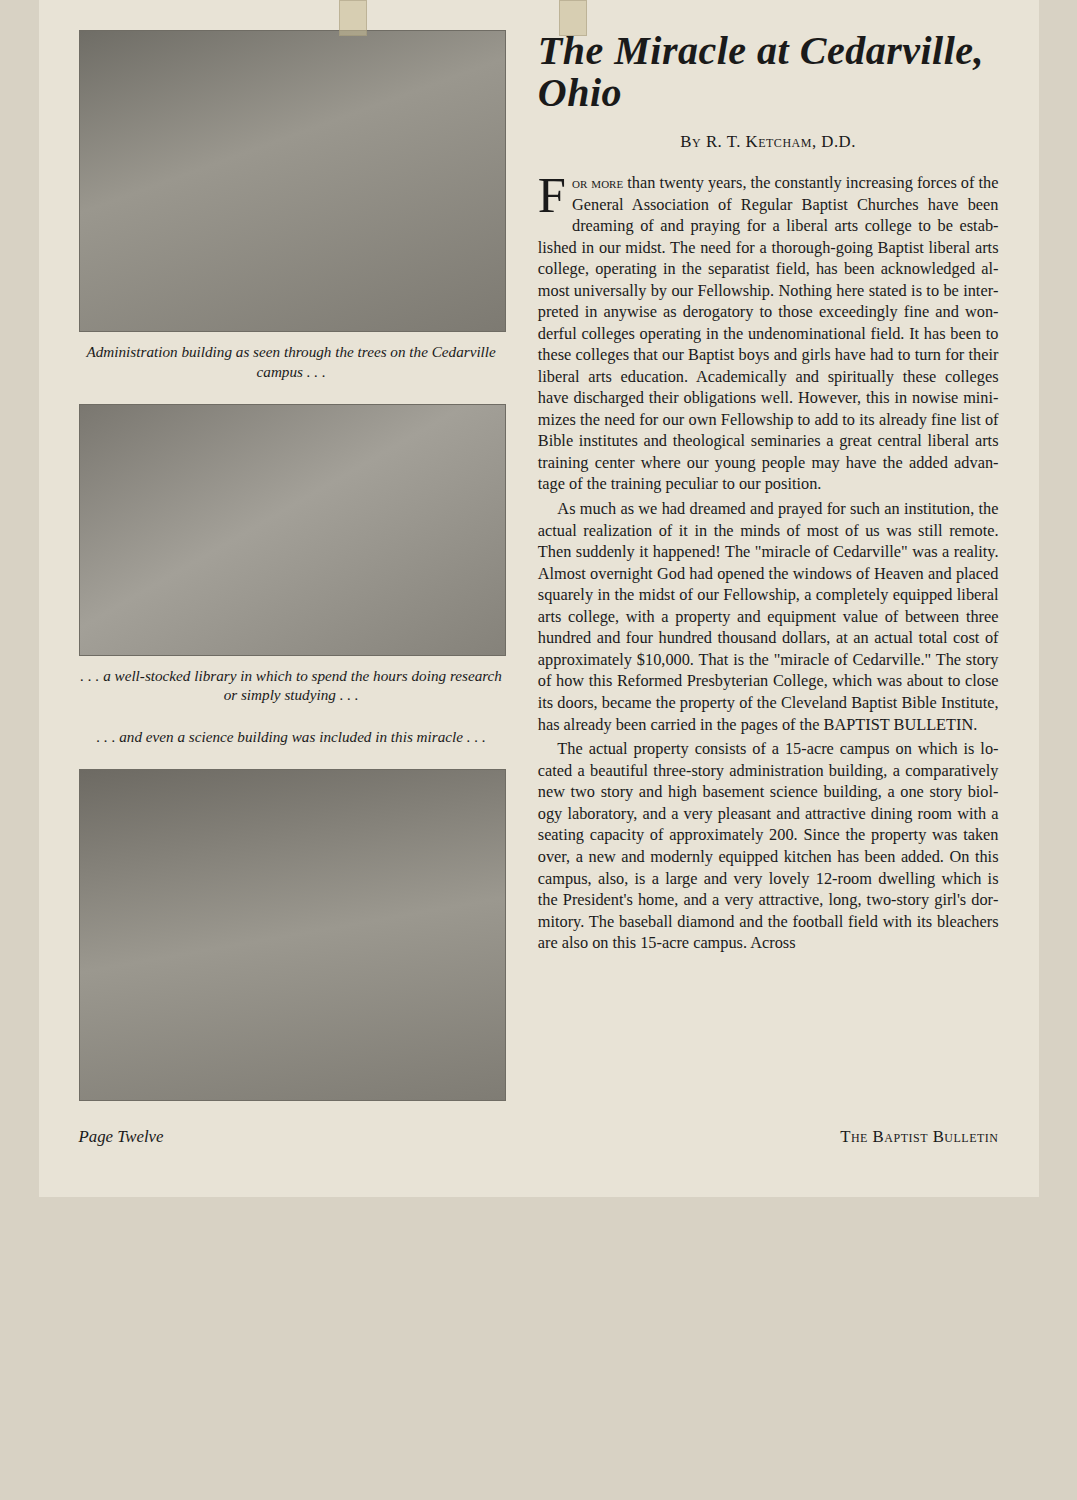Administration building as seen through the trees on the Cedarville campus . . .
. . . a well-stocked library in which to spend the hours doing research or simply studying . . .
. . . and even a science building was included in this miracle . . .
The Miracle at Cedarville, Ohio
By R. T. Ketcham, D.D.
For more than twenty years, the constantly increasing forces of the General Association of Regular Baptist Churches have been dreaming of and praying for a liberal arts college to be established in our midst. The need for a thorough-going Baptist liberal arts college, operating in the separatist field, has been acknowledged almost universally by our Fellowship. Nothing here stated is to be interpreted in anywise as derogatory to those exceedingly fine and wonderful colleges operating in the undenominational field. It has been to these colleges that our Baptist boys and girls have had to turn for their liberal arts education. Academically and spiritually these colleges have discharged their obligations well. However, this in nowise minimizes the need for our own Fellowship to add to its already fine list of Bible institutes and theological seminaries a great central liberal arts training center where our young people may have the added advantage of the training peculiar to our position.
As much as we had dreamed and prayed for such an institution, the actual realization of it in the minds of most of us was still remote. Then suddenly it happened! The "miracle of Cedarville" was a reality. Almost overnight God had opened the windows of Heaven and placed squarely in the midst of our Fellowship, a completely equipped liberal arts college, with a property and equipment value of between three hundred and four hundred thousand dollars, at an actual total cost of approximately $10,000. That is the "miracle of Cedarville." The story of how this Reformed Presbyterian College, which was about to close its doors, became the property of the Cleveland Baptist Bible Institute, has already been carried in the pages of the BAPTIST BULLETIN.
The actual property consists of a 15-acre campus on which is located a beautiful three-story administration building, a comparatively new two story and high basement science building, a one story biology laboratory, and a very pleasant and attractive dining room with a seating capacity of approximately 200. Since the property was taken over, a new and modernly equipped kitchen has been added. On this campus, also, is a large and very lovely 12-room dwelling which is the President's home, and a very attractive, long, two-story girl's dormitory. The baseball diamond and the football field with its bleachers are also on this 15-acre campus. Across
Page Twelve
The Baptist Bulletin